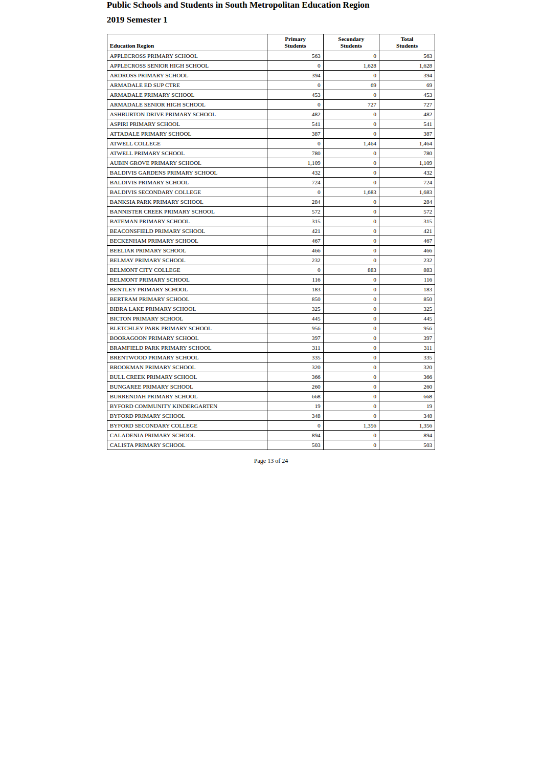Public Schools and Students in South Metropolitan Education Region
2019 Semester 1
| Education Region | Primary Students | Secondary Students | Total Students |
| --- | --- | --- | --- |
| APPLECROSS PRIMARY SCHOOL | 563 | 0 | 563 |
| APPLECROSS SENIOR HIGH SCHOOL | 0 | 1,628 | 1,628 |
| ARDROSS PRIMARY SCHOOL | 394 | 0 | 394 |
| ARMADALE ED SUP CTRE | 0 | 69 | 69 |
| ARMADALE PRIMARY SCHOOL | 453 | 0 | 453 |
| ARMADALE SENIOR HIGH SCHOOL | 0 | 727 | 727 |
| ASHBURTON DRIVE PRIMARY SCHOOL | 482 | 0 | 482 |
| ASPIRI PRIMARY SCHOOL | 541 | 0 | 541 |
| ATTADALE PRIMARY SCHOOL | 387 | 0 | 387 |
| ATWELL COLLEGE | 0 | 1,464 | 1,464 |
| ATWELL PRIMARY SCHOOL | 780 | 0 | 780 |
| AUBIN GROVE PRIMARY SCHOOL | 1,109 | 0 | 1,109 |
| BALDIVIS GARDENS PRIMARY SCHOOL | 432 | 0 | 432 |
| BALDIVIS PRIMARY SCHOOL | 724 | 0 | 724 |
| BALDIVIS SECONDARY COLLEGE | 0 | 1,683 | 1,683 |
| BANKSIA PARK PRIMARY SCHOOL | 284 | 0 | 284 |
| BANNISTER CREEK PRIMARY SCHOOL | 572 | 0 | 572 |
| BATEMAN PRIMARY SCHOOL | 315 | 0 | 315 |
| BEACONSFIELD PRIMARY SCHOOL | 421 | 0 | 421 |
| BECKENHAM PRIMARY SCHOOL | 467 | 0 | 467 |
| BEELIAR PRIMARY SCHOOL | 466 | 0 | 466 |
| BELMAY PRIMARY SCHOOL | 232 | 0 | 232 |
| BELMONT CITY COLLEGE | 0 | 883 | 883 |
| BELMONT PRIMARY SCHOOL | 116 | 0 | 116 |
| BENTLEY PRIMARY SCHOOL | 183 | 0 | 183 |
| BERTRAM PRIMARY SCHOOL | 850 | 0 | 850 |
| BIBRA LAKE PRIMARY SCHOOL | 325 | 0 | 325 |
| BICTON PRIMARY SCHOOL | 445 | 0 | 445 |
| BLETCHLEY PARK PRIMARY SCHOOL | 956 | 0 | 956 |
| BOORAGOON PRIMARY SCHOOL | 397 | 0 | 397 |
| BRAMFIELD PARK PRIMARY SCHOOL | 311 | 0 | 311 |
| BRENTWOOD PRIMARY SCHOOL | 335 | 0 | 335 |
| BROOKMAN PRIMARY SCHOOL | 320 | 0 | 320 |
| BULL CREEK PRIMARY SCHOOL | 366 | 0 | 366 |
| BUNGAREE PRIMARY SCHOOL | 260 | 0 | 260 |
| BURRENDAH PRIMARY SCHOOL | 668 | 0 | 668 |
| BYFORD COMMUNITY KINDERGARTEN | 19 | 0 | 19 |
| BYFORD PRIMARY SCHOOL | 348 | 0 | 348 |
| BYFORD SECONDARY COLLEGE | 0 | 1,356 | 1,356 |
| CALADENIA PRIMARY SCHOOL | 894 | 0 | 894 |
| CALISTA PRIMARY SCHOOL | 503 | 0 | 503 |
Page 13 of 24